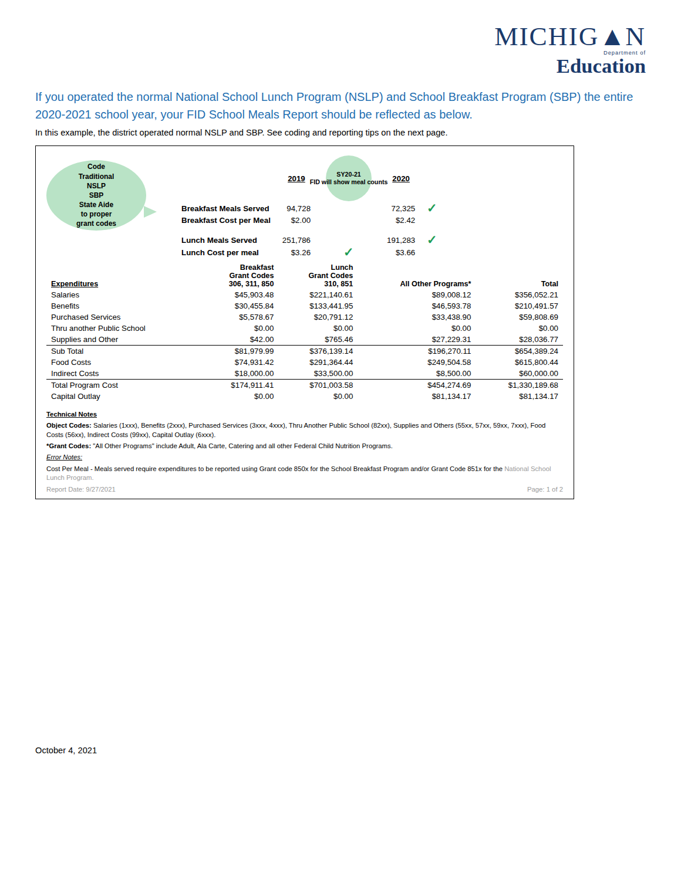MICHIG▲N
Department of
Education
If you operated the normal National School Lunch Program (NSLP) and School Breakfast Program (SBP) the entire 2020-2021 school year, your FID School Meals Report should be reflected as below.
In this example, the district operated normal NSLP and SBP. See coding and reporting tips on the next page.
Code
Traditional
NSLP
SBP
State Aide
to proper
grant codes
| | 2019 | SY20-21 FID will show meal counts | 2020 | |
| Breakfast Meals Served | 94,728 | | 72,325 | ✓ |
| Breakfast Cost per Meal | $2.00 | | $2.42 | |
| Lunch Meals Served | 251,786 | | 191,283 | ✓ |
| Lunch Cost per meal | $3.26 | ✓ | $3.66 | |
| Expenditures | Breakfast Grant Codes 306, 311, 850 | Lunch Grant Codes 310, 851 | All Other Programs* | Total |
| --- | --- | --- | --- | --- |
| Salaries | $45,903.48 | $221,140.61 | $89,008.12 | $356,052.21 |
| Benefits | $30,455.84 | $133,441.95 | $46,593.78 | $210,491.57 |
| Purchased Services | $5,578.67 | $20,791.12 | $33,438.90 | $59,808.69 |
| Thru another Public School | $0.00 | $0.00 | $0.00 | $0.00 |
| Supplies and Other | $42.00 | $765.46 | $27,229.31 | $28,036.77 |
| Sub Total | $81,979.99 | $376,139.14 | $196,270.11 | $654,389.24 |
| Food Costs | $74,931.42 | $291,364.44 | $249,504.58 | $615,800.44 |
| Indirect Costs | $18,000.00 | $33,500.00 | $8,500.00 | $60,000.00 |
| Total Program Cost | $174,911.41 | $701,003.58 | $454,274.69 | $1,330,189.68 |
| Capital Outlay | $0.00 | $0.00 | $81,134.17 | $81,134.17 |
Technical Notes
Object Codes: Salaries (1xxx), Benefits (2xxx), Purchased Services (3xxx, 4xxx), Thru Another Public School (82xx), Supplies and Others (55xx, 57xx, 59xx, 7xxx), Food Costs (56xx), Indirect Costs (99xx), Capital Outlay (6xxx).
*Grant Codes: "All Other Programs" include Adult, Ala Carte, Catering and all other Federal Child Nutrition Programs.
Error Notes:
Cost Per Meal - Meals served require expenditures to be reported using Grant code 850x for the School Breakfast Program and/or Grant Code 851x for the National School Lunch Program.
Report Date: 9/27/2021 Page: 1 of 2
October 4, 2021